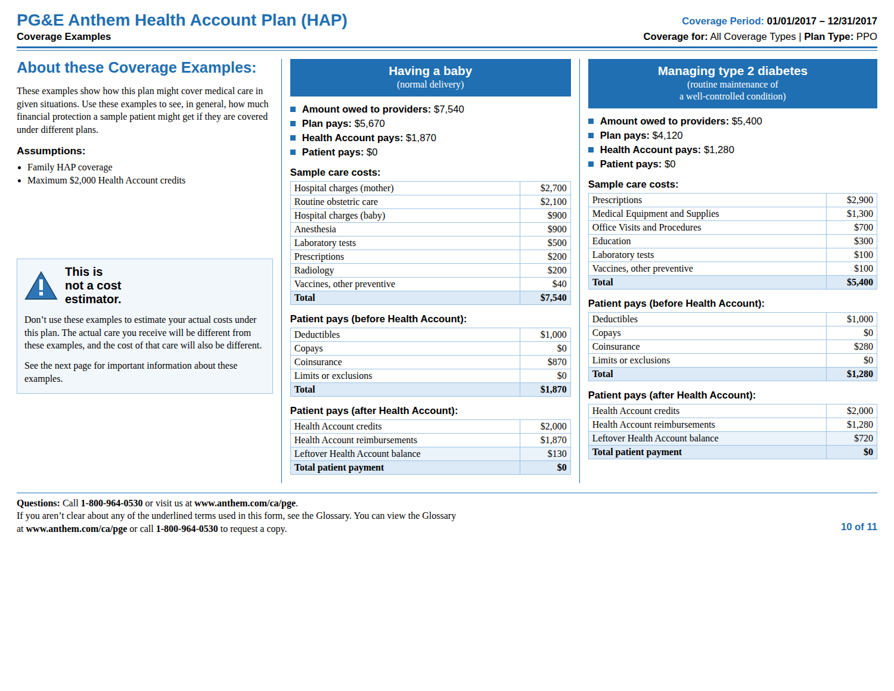Coverage Period: 01/01/2017 – 12/31/2017
PG&E Anthem Health Account Plan (HAP)
Coverage Examples Coverage for: All Coverage Types | Plan Type: PPO
About these Coverage Examples:
These examples show how this plan might cover medical care in given situations. Use these examples to see, in general, how much financial protection a sample patient might get if they are covered under different plans.
Assumptions:
Family HAP coverage
Maximum $2,000 Health Account credits
This is
not a cost
estimator.
Don’t use these examples to estimate your actual costs under this plan. The actual care you receive will be different from these examples, and the cost of that care will also be different.
See the next page for important information about these examples.
Having a baby
(normal delivery)
Amount owed to providers: $7,540
Plan pays: $5,670
Health Account pays: $1,870
Patient pays: $0
Sample care costs:
| Hospital charges (mother) | $2,700 |
| Routine obstetric care | $2,100 |
| Hospital charges (baby) | $900 |
| Anesthesia | $900 |
| Laboratory tests | $500 |
| Prescriptions | $200 |
| Radiology | $200 |
| Vaccines, other preventive | $40 |
| Total | $7,540 |
Patient pays (before Health Account):
| Deductibles | $1,000 |
| Copays | $0 |
| Coinsurance | $870 |
| Limits or exclusions | $0 |
| Total | $1,870 |
Patient pays (after Health Account):
| Health Account credits | $2,000 |
| Health Account reimbursements | $1,870 |
| Leftover Health Account balance | $130 |
| Total patient payment | $0 |
Managing type 2 diabetes
(routine maintenance of
a well-controlled condition)
Amount owed to providers: $5,400
Plan pays: $4,120
Health Account pays: $1,280
Patient pays: $0
Sample care costs:
| Prescriptions | $2,900 |
| Medical Equipment and Supplies | $1,300 |
| Office Visits and Procedures | $700 |
| Education | $300 |
| Laboratory tests | $100 |
| Vaccines, other preventive | $100 |
| Total | $5,400 |
Patient pays (before Health Account):
| Deductibles | $1,000 |
| Copays | $0 |
| Coinsurance | $280 |
| Limits or exclusions | $0 |
| Total | $1,280 |
Patient pays (after Health Account):
| Health Account credits | $2,000 |
| Health Account reimbursements | $1,280 |
| Leftover Health Account balance | $720 |
| Total patient payment | $0 |
Questions: Call 1-800-964-0530 or visit us at www.anthem.com/ca/pge.
If you aren’t clear about any of the underlined terms used in this form, see the Glossary. You can view the Glossary
at www.anthem.com/ca/pge or call 1-800-964-0530 to request a copy. 10 of 11